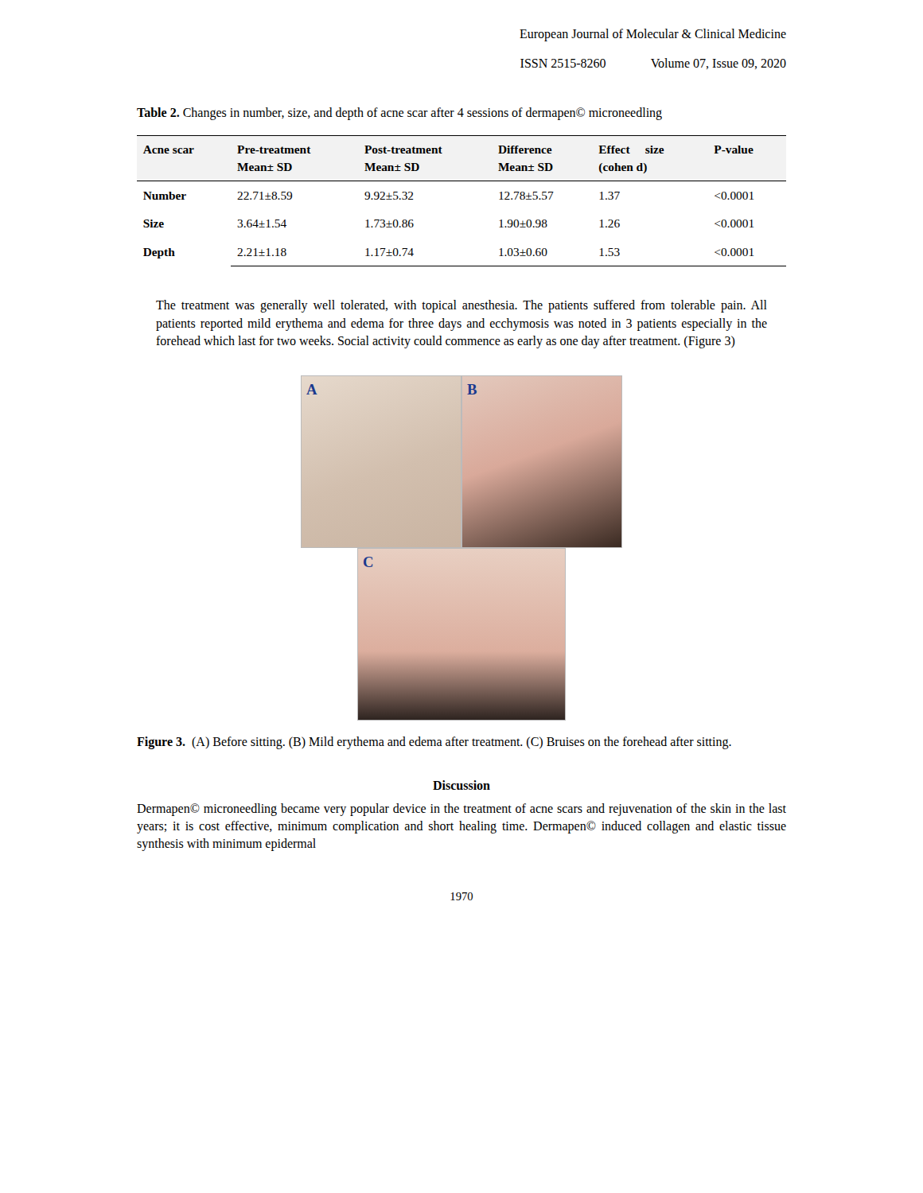European Journal of Molecular & Clinical Medicine ISSN 2515-8260 Volume 07, Issue 09, 2020
Table 2. Changes in number, size, and depth of acne scar after 4 sessions of dermapen© microneedling
| Acne scar | Pre-treatment Mean± SD | Post-treatment Mean± SD | Difference Mean± SD | Effect size (cohen d) | P-value |
| --- | --- | --- | --- | --- | --- |
| Number | 22.71±8.59 | 9.92±5.32 | 12.78±5.57 | 1.37 | <0.0001 |
| Size | 3.64±1.54 | 1.73±0.86 | 1.90±0.98 | 1.26 | <0.0001 |
| Depth | 2.21±1.18 | 1.17±0.74 | 1.03±0.60 | 1.53 | <0.0001 |
The treatment was generally well tolerated, with topical anesthesia. The patients suffered from tolerable pain. All patients reported mild erythema and edema for three days and ecchymosis was noted in 3 patients especially in the forehead which last for two weeks. Social activity could commence as early as one day after treatment. (Figure 3)
A
B
C
Figure 3. (A) Before sitting. (B) Mild erythema and edema after treatment. (C) Bruises on the forehead after sitting.
Discussion
Dermapen© microneedling became very popular device in the treatment of acne scars and rejuvenation of the skin in the last years; it is cost effective, minimum complication and short healing time. Dermapen© induced collagen and elastic tissue synthesis with minimum epidermal
1970